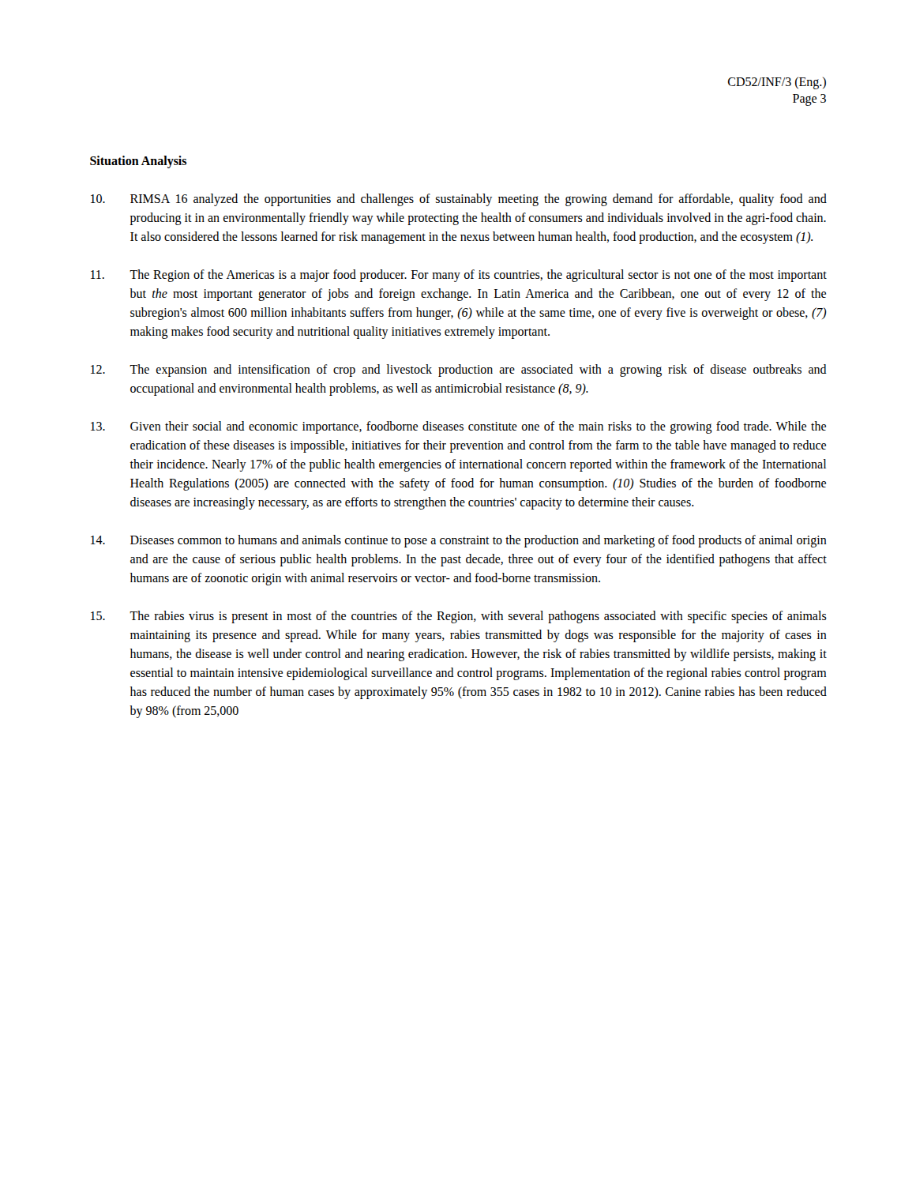CD52/INF/3 (Eng.)
Page 3
Situation Analysis
10.
RIMSA 16 analyzed the opportunities and challenges of sustainably meeting the growing demand for affordable, quality food and producing it in an environmentally friendly way while protecting the health of consumers and individuals involved in the agri-food chain. It also considered the lessons learned for risk management in the nexus between human health, food production, and the ecosystem (1).
11.
The Region of the Americas is a major food producer. For many of its countries, the agricultural sector is not one of the most important but the most important generator of jobs and foreign exchange. In Latin America and the Caribbean, one out of every 12 of the subregion's almost 600 million inhabitants suffers from hunger, (6) while at the same time, one of every five is overweight or obese, (7) making makes food security and nutritional quality initiatives extremely important.
12.
The expansion and intensification of crop and livestock production are associated with a growing risk of disease outbreaks and occupational and environmental health problems, as well as antimicrobial resistance (8, 9).
13.
Given their social and economic importance, foodborne diseases constitute one of the main risks to the growing food trade. While the eradication of these diseases is impossible, initiatives for their prevention and control from the farm to the table have managed to reduce their incidence. Nearly 17% of the public health emergencies of international concern reported within the framework of the International Health Regulations (2005) are connected with the safety of food for human consumption. (10) Studies of the burden of foodborne diseases are increasingly necessary, as are efforts to strengthen the countries' capacity to determine their causes.
14.
Diseases common to humans and animals continue to pose a constraint to the production and marketing of food products of animal origin and are the cause of serious public health problems. In the past decade, three out of every four of the identified pathogens that affect humans are of zoonotic origin with animal reservoirs or vector- and food-borne transmission.
15.
The rabies virus is present in most of the countries of the Region, with several pathogens associated with specific species of animals maintaining its presence and spread. While for many years, rabies transmitted by dogs was responsible for the majority of cases in humans, the disease is well under control and nearing eradication. However, the risk of rabies transmitted by wildlife persists, making it essential to maintain intensive epidemiological surveillance and control programs. Implementation of the regional rabies control program has reduced the number of human cases by approximately 95% (from 355 cases in 1982 to 10 in 2012). Canine rabies has been reduced by 98% (from 25,000